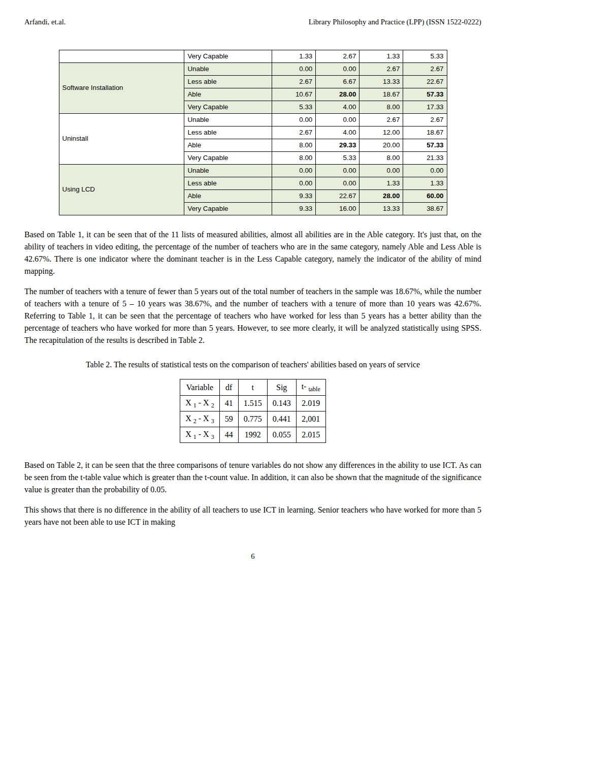Arfandi, et.al.
Library Philosophy and Practice (LPP) (ISSN 1522-0222)
| | Very Capable | 1.33 | 2.67 | 1.33 | 5.33 |
| Software Installation | Unable | 0.00 | 0.00 | 2.67 | 2.67 |
| Less able | 2.67 | 6.67 | 13.33 | 22.67 |
| Able | 10.67 | 28.00 | 18.67 | 57.33 |
| Very Capable | 5.33 | 4.00 | 8.00 | 17.33 |
| Uninstall | Unable | 0.00 | 0.00 | 2.67 | 2.67 |
| Less able | 2.67 | 4.00 | 12.00 | 18.67 |
| Able | 8.00 | 29.33 | 20.00 | 57.33 |
| Very Capable | 8.00 | 5.33 | 8.00 | 21.33 |
| Using LCD | Unable | 0.00 | 0.00 | 0.00 | 0.00 |
| Less able | 0.00 | 0.00 | 1.33 | 1.33 |
| Able | 9.33 | 22.67 | 28.00 | 60.00 |
| Very Capable | 9.33 | 16.00 | 13.33 | 38.67 |
Based on Table 1, it can be seen that of the 11 lists of measured abilities, almost all abilities are in the Able category. It's just that, on the ability of teachers in video editing, the percentage of the number of teachers who are in the same category, namely Able and Less Able is 42.67%. There is one indicator where the dominant teacher is in the Less Capable category, namely the indicator of the ability of mind mapping.
The number of teachers with a tenure of fewer than 5 years out of the total number of teachers in the sample was 18.67%, while the number of teachers with a tenure of 5 – 10 years was 38.67%, and the number of teachers with a tenure of more than 10 years was 42.67%. Referring to Table 1, it can be seen that the percentage of teachers who have worked for less than 5 years has a better ability than the percentage of teachers who have worked for more than 5 years. However, to see more clearly, it will be analyzed statistically using SPSS. The recapitulation of the results is described in Table 2.
Table 2. The results of statistical tests on the comparison of teachers' abilities based on years of service
| Variable | df | t | Sig | t- table |
| --- | --- | --- | --- | --- |
| X 1 - X 2 | 41 | 1.515 | 0.143 | 2.019 |
| X 2 - X 3 | 59 | 0.775 | 0.441 | 2,001 |
| X 1 - X 3 | 44 | 1992 | 0.055 | 2.015 |
Based on Table 2, it can be seen that the three comparisons of tenure variables do not show any differences in the ability to use ICT. As can be seen from the t-table value which is greater than the t-count value. In addition, it can also be shown that the magnitude of the significance value is greater than the probability of 0.05.
This shows that there is no difference in the ability of all teachers to use ICT in learning. Senior teachers who have worked for more than 5 years have not been able to use ICT in making
6